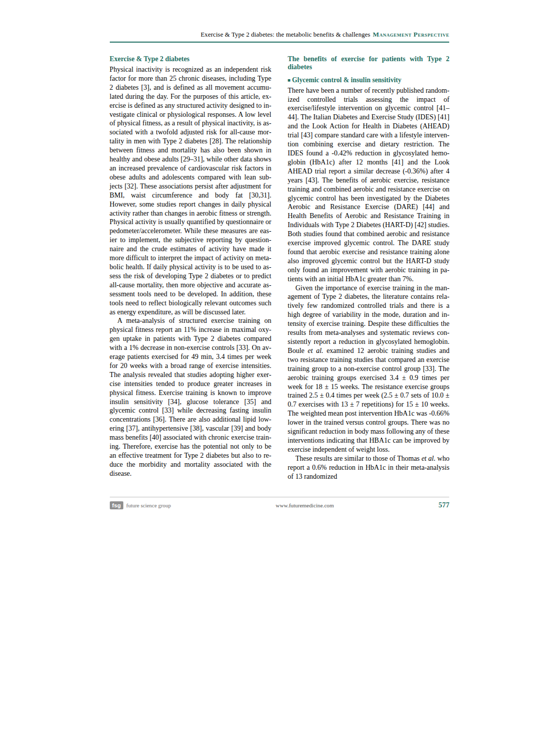Exercise & Type 2 diabetes: the metabolic benefits & challenges Management Perspective
Exercise & Type 2 diabetes
Physical inactivity is recognized as an independent risk factor for more than 25 chronic diseases, including Type 2 diabetes [3], and is defined as all movement accumulated during the day. For the purposes of this article, exercise is defined as any structured activity designed to investigate clinical or physiological responses. A low level of physical fitness, as a result of physical inactivity, is associated with a twofold adjusted risk for all-cause mortality in men with Type 2 diabetes [28]. The relationship between fitness and mortality has also been shown in healthy and obese adults [29–31], while other data shows an increased prevalence of cardiovascular risk factors in obese adults and adolescents compared with lean subjects [32]. These associations persist after adjustment for BMI, waist circumference and body fat [30,31]. However, some studies report changes in daily physical activity rather than changes in aerobic fitness or strength. Physical activity is usually quantified by questionnaire or pedometer/accelerometer. While these measures are easier to implement, the subjective reporting by questionnaire and the crude estimates of activity have made it more difficult to interpret the impact of activity on metabolic health. If daily physical activity is to be used to assess the risk of developing Type 2 diabetes or to predict all-cause mortality, then more objective and accurate assessment tools need to be developed. In addition, these tools need to reflect biologically relevant outcomes such as energy expenditure, as will be discussed later.
A meta-analysis of structured exercise training on physical fitness report an 11% increase in maximal oxygen uptake in patients with Type 2 diabetes compared with a 1% decrease in non-exercise controls [33]. On average patients exercised for 49 min, 3.4 times per week for 20 weeks with a broad range of exercise intensities. The analysis revealed that studies adopting higher exercise intensities tended to produce greater increases in physical fitness. Exercise training is known to improve insulin sensitivity [34], glucose tolerance [35] and glycemic control [33] while decreasing fasting insulin concentrations [36]. There are also additional lipid lowering [37], antihypertensive [38], vascular [39] and body mass benefits [40] associated with chronic exercise training. Therefore, exercise has the potential not only to be an effective treatment for Type 2 diabetes but also to reduce the morbidity and mortality associated with the disease.
The benefits of exercise for patients with Type 2 diabetes
Glycemic control & insulin sensitivity
There have been a number of recently published randomized controlled trials assessing the impact of exercise/lifestyle intervention on glycemic control [41–44]. The Italian Diabetes and Exercise Study (IDES) [41] and the Look Action for Health in Diabetes (AHEAD) trial [43] compare standard care with a lifestyle intervention combining exercise and dietary restriction. The IDES found a -0.42% reduction in glycosylated hemoglobin (HbA1c) after 12 months [41] and the Look AHEAD trial report a similar decrease (-0.36%) after 4 years [43]. The benefits of aerobic exercise, resistance training and combined aerobic and resistance exercise on glycemic control has been investigated by the Diabetes Aerobic and Resistance Exercise (DARE) [44] and Health Benefits of Aerobic and Resistance Training in Individuals with Type 2 Diabetes (HART-D) [42] studies. Both studies found that combined aerobic and resistance exercise improved glycemic control. The DARE study found that aerobic exercise and resistance training alone also improved glycemic control but the HART-D study only found an improvement with aerobic training in patients with an initial HbA1c greater than 7%.
Given the importance of exercise training in the management of Type 2 diabetes, the literature contains relatively few randomized controlled trials and there is a high degree of variability in the mode, duration and intensity of exercise training. Despite these difficulties the results from meta-analyses and systematic reviews consistently report a reduction in glycosylated hemoglobin. Boule et al. examined 12 aerobic training studies and two resistance training studies that compared an exercise training group to a non-exercise control group [33]. The aerobic training groups exercised 3.4 ± 0.9 times per week for 18 ± 15 weeks. The resistance exercise groups trained 2.5 ± 0.4 times per week (2.5 ± 0.7 sets of 10.0 ± 0.7 exercises with 13 ± 7 repetitions) for 15 ± 10 weeks. The weighted mean post intervention HbA1c was -0.66% lower in the trained versus control groups. There was no significant reduction in body mass following any of these interventions indicating that HBA1c can be improved by exercise independent of weight loss.
These results are similar to those of Thomas et al. who report a 0.6% reduction in HbA1c in their meta-analysis of 13 randomized
fsg future science group
www.futuremedicine.com
577